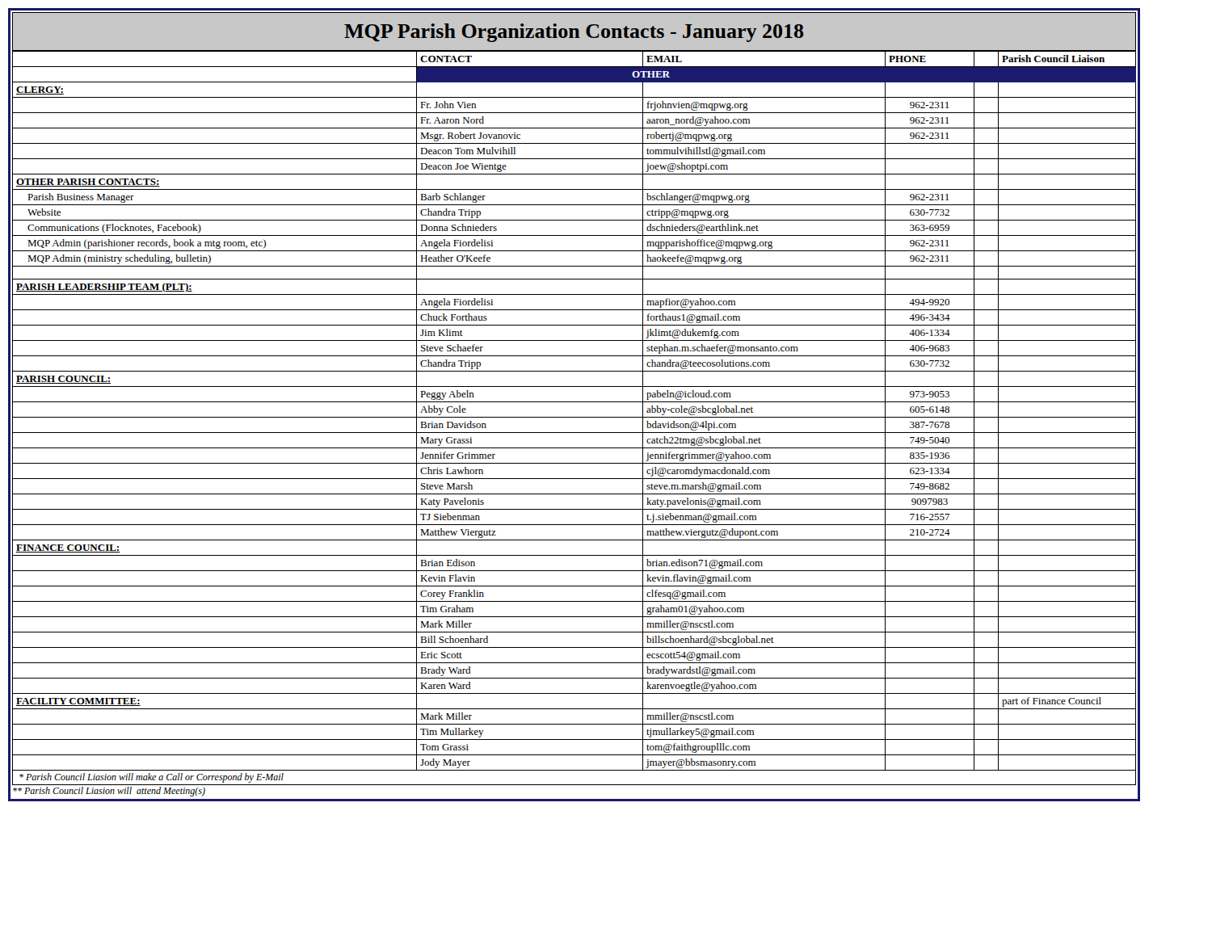MQP Parish Organization Contacts - January 2018
| | CONTACT | EMAIL | PHONE | | Parish Council Liaison |
| --- | --- | --- | --- | --- | --- |
| | OTHER | | | |
| CLERGY: | | | | | |
| | Fr. John Vien | frjohnvien@mqpwg.org | 962-2311 | | |
| | Fr. Aaron Nord | aaron_nord@yahoo.com | 962-2311 | | |
| | Msgr. Robert Jovanovic | robertj@mqpwg.org | 962-2311 | | |
| | Deacon Tom Mulvihill | tommulvihillstl@gmail.com | | | |
| | Deacon Joe Wientge | joew@shoptpi.com | | | |
| OTHER PARISH CONTACTS: | | | | | |
| Parish Business Manager | Barb Schlanger | bschlanger@mqpwg.org | 962-2311 | | |
| Website | Chandra Tripp | ctripp@mqpwg.org | 630-7732 | | |
| Communications (Flocknotes, Facebook) | Donna Schnieders | dschnieders@earthlink.net | 363-6959 | | |
| MQP Admin (parishioner records, book a mtg room, etc) | Angela Fiordelisi | mqpparishoffice@mqpwg.org | 962-2311 | | |
| MQP Admin (ministry scheduling, bulletin) | Heather O'Keefe | haokeefe@mqpwg.org | 962-2311 | | |
| PARISH LEADERSHIP TEAM (PLT): | | | | | |
| | Angela Fiordelisi | mapfior@yahoo.com | 494-9920 | | |
| | Chuck Forthaus | forthaus1@gmail.com | 496-3434 | | |
| | Jim Klimt | jklimt@dukemfg.com | 406-1334 | | |
| | Steve Schaefer | stephan.m.schaefer@monsanto.com | 406-9683 | | |
| | Chandra Tripp | chandra@teecosolutions.com | 630-7732 | | |
| PARISH COUNCIL: | | | | | |
| | Peggy Abeln | pabeln@icloud.com | 973-9053 | | |
| | Abby Cole | abby-cole@sbcglobal.net | 605-6148 | | |
| | Brian Davidson | bdavidson@4lpi.com | 387-7678 | | |
| | Mary Grassi | catch22tmg@sbcglobal.net | 749-5040 | | |
| | Jennifer Grimmer | jennifergrimmer@yahoo.com | 835-1936 | | |
| | Chris Lawhorn | cjl@caromdymacdonald.com | 623-1334 | | |
| | Steve Marsh | steve.m.marsh@gmail.com | 749-8682 | | |
| | Katy Pavelonis | katy.pavelonis@gmail.com | 9097983 | | |
| | TJ Siebenman | t.j.siebenman@gmail.com | 716-2557 | | |
| | Matthew Viergutz | matthew.viergutz@dupont.com | 210-2724 | | |
| FINANCE COUNCIL: | | | | | |
| | Brian Edison | brian.edison71@gmail.com | | | |
| | Kevin Flavin | kevin.flavin@gmail.com | | | |
| | Corey Franklin | clfesq@gmail.com | | | |
| | Tim Graham | graham01@yahoo.com | | | |
| | Mark Miller | mmiller@nscstl.com | | | |
| | Bill Schoenhard | billschoenhard@sbcglobal.net | | | |
| | Eric Scott | ecscott54@gmail.com | | | |
| | Brady Ward | bradywardstl@gmail.com | | | |
| | Karen Ward | karenvoegtle@yahoo.com | | | |
| FACILITY COMMITTEE: | | | | | part of Finance Council |
| | Mark Miller | mmiller@nscstl.com | | | |
| | Tim Mullarkey | tjmullarkey5@gmail.com | | | |
| | Tom Grassi | tom@faithgrouplllc.com | | | |
| | Jody Mayer | jmayer@bbsmasonry.com | | | |
| * Parish Council Liasion will make a Call or Correspond by E-Mail |
** Parish Council Liasion will attend Meeting(s)